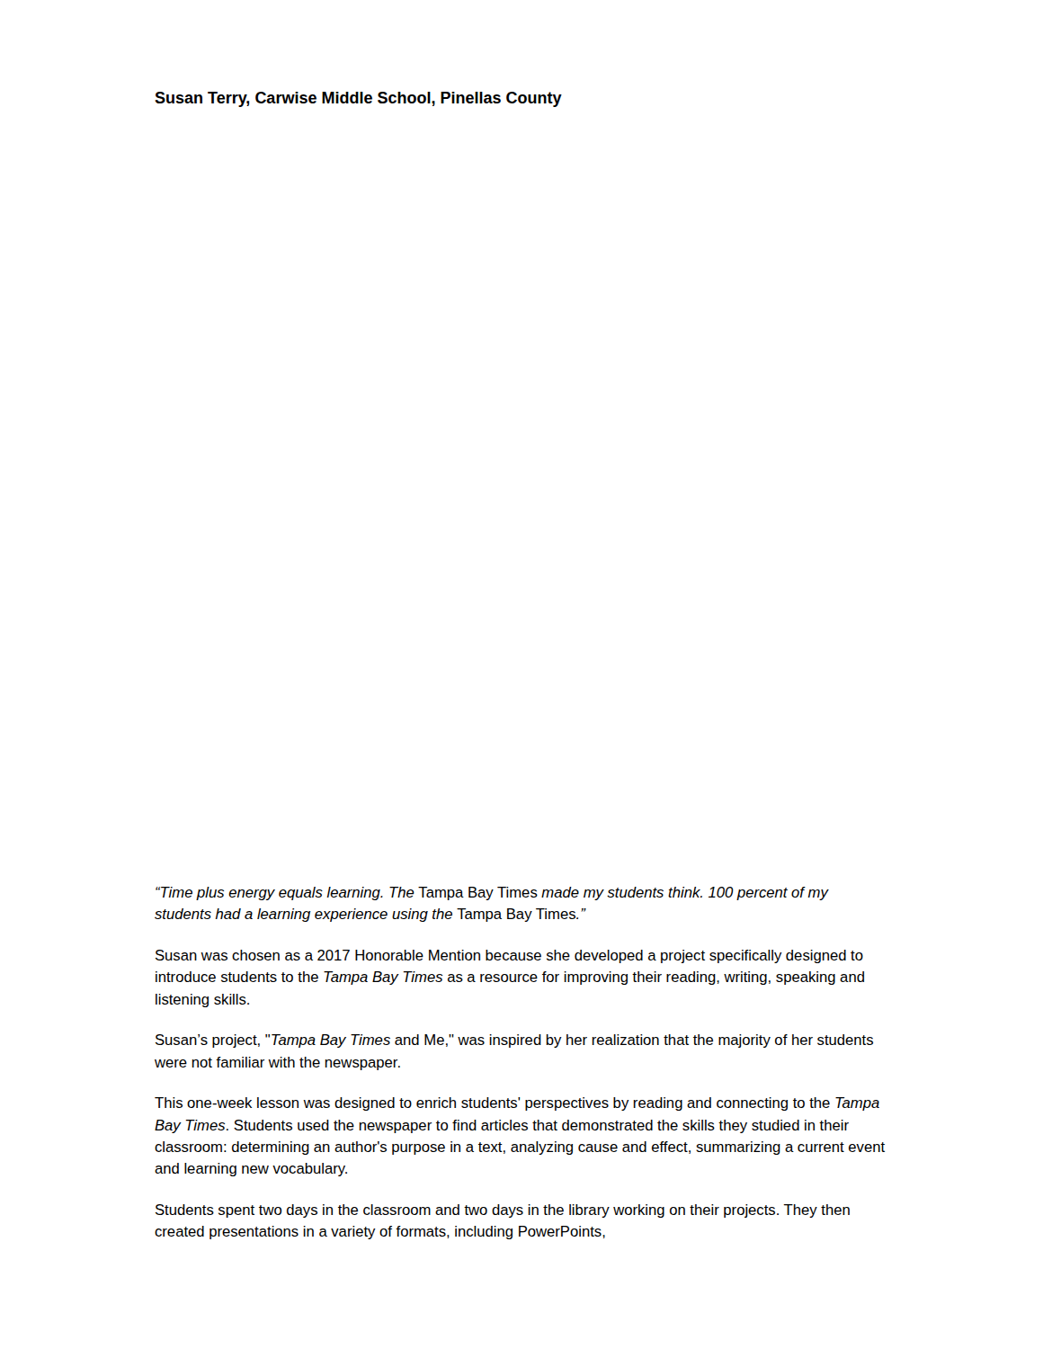Susan Terry, Carwise Middle School, Pinellas County
“Time plus energy equals learning. The Tampa Bay Times made my students think. 100 percent of my students had a learning experience using the Tampa Bay Times.”
Susan was chosen as a 2017 Honorable Mention because she developed a project specifically designed to introduce students to the Tampa Bay Times as a resource for improving their reading, writing, speaking and listening skills.
Susan’s project, "Tampa Bay Times and Me," was inspired by her realization that the majority of her students were not familiar with the newspaper.
This one-week lesson was designed to enrich students' perspectives by reading and connecting to the Tampa Bay Times. Students used the newspaper to find articles that demonstrated the skills they studied in their classroom: determining an author's purpose in a text, analyzing cause and effect, summarizing a current event and learning new vocabulary.
Students spent two days in the classroom and two days in the library working on their projects. They then created presentations in a variety of formats, including PowerPoints,